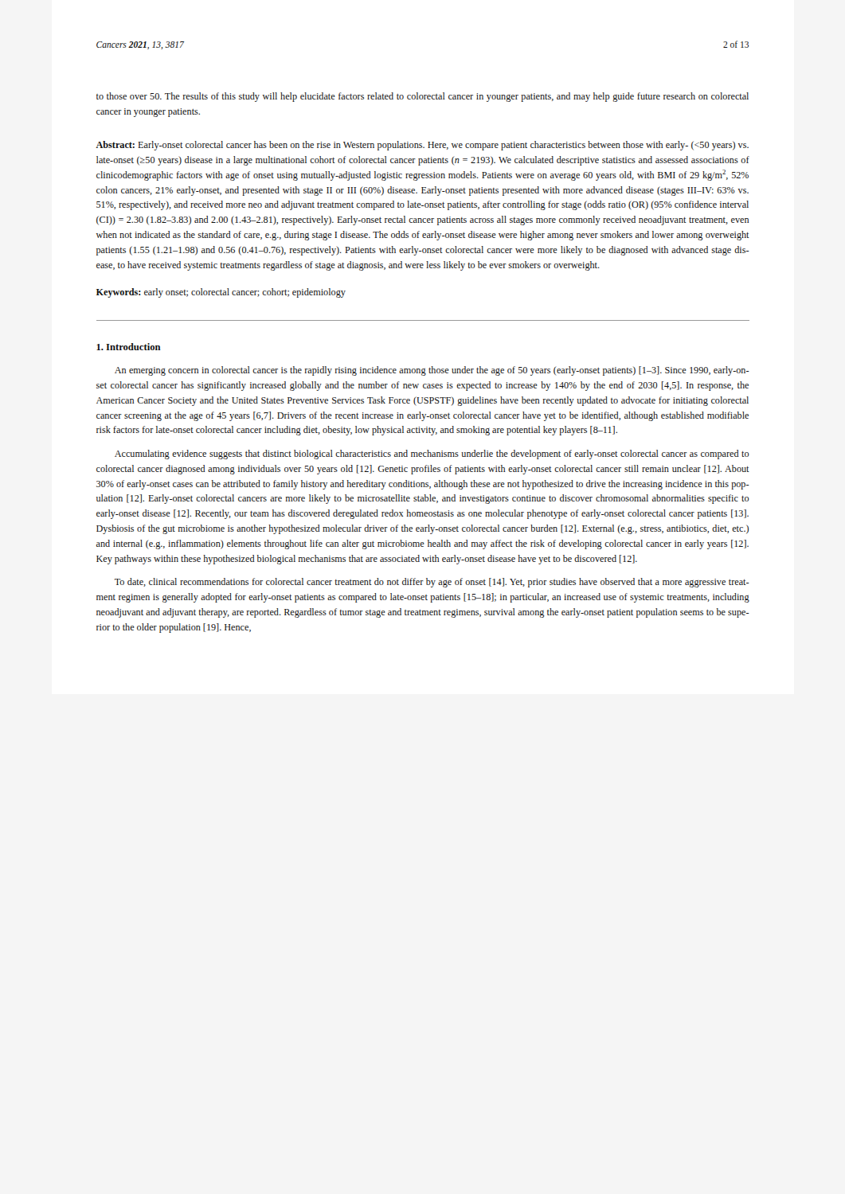Cancers 2021, 13, 3817 2 of 13
to those over 50. The results of this study will help elucidate factors related to colorectal cancer in younger patients, and may help guide future research on colorectal cancer in younger patients.
Abstract: Early-onset colorectal cancer has been on the rise in Western populations. Here, we compare patient characteristics between those with early- (<50 years) vs. late-onset (≥50 years) disease in a large multinational cohort of colorectal cancer patients (n = 2193). We calculated descriptive statistics and assessed associations of clinicodemographic factors with age of onset using mutually-adjusted logistic regression models. Patients were on average 60 years old, with BMI of 29 kg/m2, 52% colon cancers, 21% early-onset, and presented with stage II or III (60%) disease. Early-onset patients presented with more advanced disease (stages III–IV: 63% vs. 51%, respectively), and received more neo and adjuvant treatment compared to late-onset patients, after controlling for stage (odds ratio (OR) (95% confidence interval (CI)) = 2.30 (1.82–3.83) and 2.00 (1.43–2.81), respectively). Early-onset rectal cancer patients across all stages more commonly received neoadjuvant treatment, even when not indicated as the standard of care, e.g., during stage I disease. The odds of early-onset disease were higher among never smokers and lower among overweight patients (1.55 (1.21–1.98) and 0.56 (0.41–0.76), respectively). Patients with early-onset colorectal cancer were more likely to be diagnosed with advanced stage disease, to have received systemic treatments regardless of stage at diagnosis, and were less likely to be ever smokers or overweight.
Keywords: early onset; colorectal cancer; cohort; epidemiology
1. Introduction
An emerging concern in colorectal cancer is the rapidly rising incidence among those under the age of 50 years (early-onset patients) [1–3]. Since 1990, early-onset colorectal cancer has significantly increased globally and the number of new cases is expected to increase by 140% by the end of 2030 [4,5]. In response, the American Cancer Society and the United States Preventive Services Task Force (USPSTF) guidelines have been recently updated to advocate for initiating colorectal cancer screening at the age of 45 years [6,7]. Drivers of the recent increase in early-onset colorectal cancer have yet to be identified, although established modifiable risk factors for late-onset colorectal cancer including diet, obesity, low physical activity, and smoking are potential key players [8–11].
Accumulating evidence suggests that distinct biological characteristics and mechanisms underlie the development of early-onset colorectal cancer as compared to colorectal cancer diagnosed among individuals over 50 years old [12]. Genetic profiles of patients with early-onset colorectal cancer still remain unclear [12]. About 30% of early-onset cases can be attributed to family history and hereditary conditions, although these are not hypothesized to drive the increasing incidence in this population [12]. Early-onset colorectal cancers are more likely to be microsatellite stable, and investigators continue to discover chromosomal abnormalities specific to early-onset disease [12]. Recently, our team has discovered deregulated redox homeostasis as one molecular phenotype of early-onset colorectal cancer patients [13]. Dysbiosis of the gut microbiome is another hypothesized molecular driver of the early-onset colorectal cancer burden [12]. External (e.g., stress, antibiotics, diet, etc.) and internal (e.g., inflammation) elements throughout life can alter gut microbiome health and may affect the risk of developing colorectal cancer in early years [12]. Key pathways within these hypothesized biological mechanisms that are associated with early-onset disease have yet to be discovered [12].
To date, clinical recommendations for colorectal cancer treatment do not differ by age of onset [14]. Yet, prior studies have observed that a more aggressive treatment regimen is generally adopted for early-onset patients as compared to late-onset patients [15–18]; in particular, an increased use of systemic treatments, including neoadjuvant and adjuvant therapy, are reported. Regardless of tumor stage and treatment regimens, survival among the early-onset patient population seems to be superior to the older population [19]. Hence,